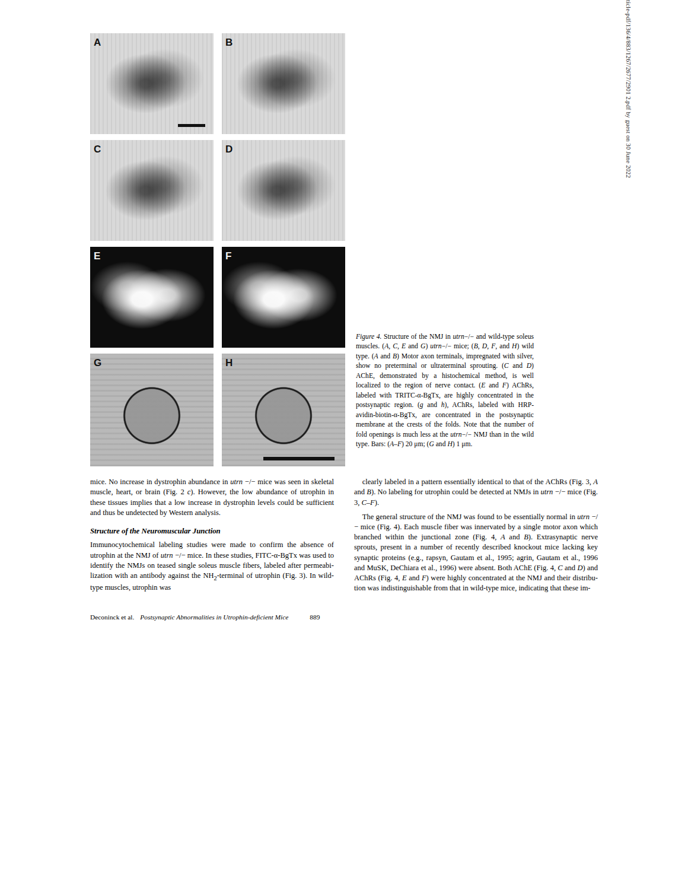A
B
C
D
E
F
G
H
Figure 4. Structure of the NMJ in utrn−/− and wild-type soleus muscles. (A, C, E and G) utrn−/− mice; (B, D, F, and H) wild type. (A and B) Motor axon terminals, impregnated with silver, show no preterminal or ultraterminal sprouting. (C and D) AChE, demonstrated by a histochemical method, is well localized to the region of nerve contact. (E and F) AChRs, labeled with TRITC-α-BgTx, are highly concentrated in the postsynaptic region. (g and h), AChRs, labeled with HRP-avidin-biotin-α-BgTx, are concentrated in the postsynaptic membrane at the crests of the folds. Note that the number of fold openings is much less at the utrn−/− NMJ than in the wild type. Bars: (A–F) 20 μm; (G and H) 1 μm.
Downloaded from http://rupress.org/jcb/article-pdf/136/4/883/1267/2677/2901 2.pdf by guest on 30 June 2022
mice. No increase in dystrophin abundance in utrn −/− mice was seen in skeletal muscle, heart, or brain (Fig. 2 c). However, the low abundance of utrophin in these tissues implies that a low increase in dystrophin levels could be sufficient and thus be undetected by Western analysis.
Structure of the Neuromuscular Junction
Immunocytochemical labeling studies were made to confirm the absence of utrophin at the NMJ of utrn −/− mice. In these studies, FITC-α-BgTx was used to identify the NMJs on teased single soleus muscle fibers, labeled after permeabilization with an antibody against the NH2-terminal of utrophin (Fig. 3). In wild-type muscles, utrophin was
clearly labeled in a pattern essentially identical to that of the AChRs (Fig. 3, A and B). No labeling for utrophin could be detected at NMJs in utrn −/− mice (Fig. 3, C–F).
The general structure of the NMJ was found to be essentially normal in utrn −/− mice (Fig. 4). Each muscle fiber was innervated by a single motor axon which branched within the junctional zone (Fig. 4, A and B). Extrasynaptic nerve sprouts, present in a number of recently described knockout mice lacking key synaptic proteins (e.g., rapsyn, Gautam et al., 1995; agrin, Gautam et al., 1996 and MuSK, DeChiara et al., 1996) were absent. Both AChE (Fig. 4, C and D) and AChRs (Fig. 4, E and F) were highly concentrated at the NMJ and their distribution was indistinguishable from that in wild-type mice, indicating that these im-
Deconinck et al. Postsynaptic Abnormalities in Utrophin-deficient Mice 889